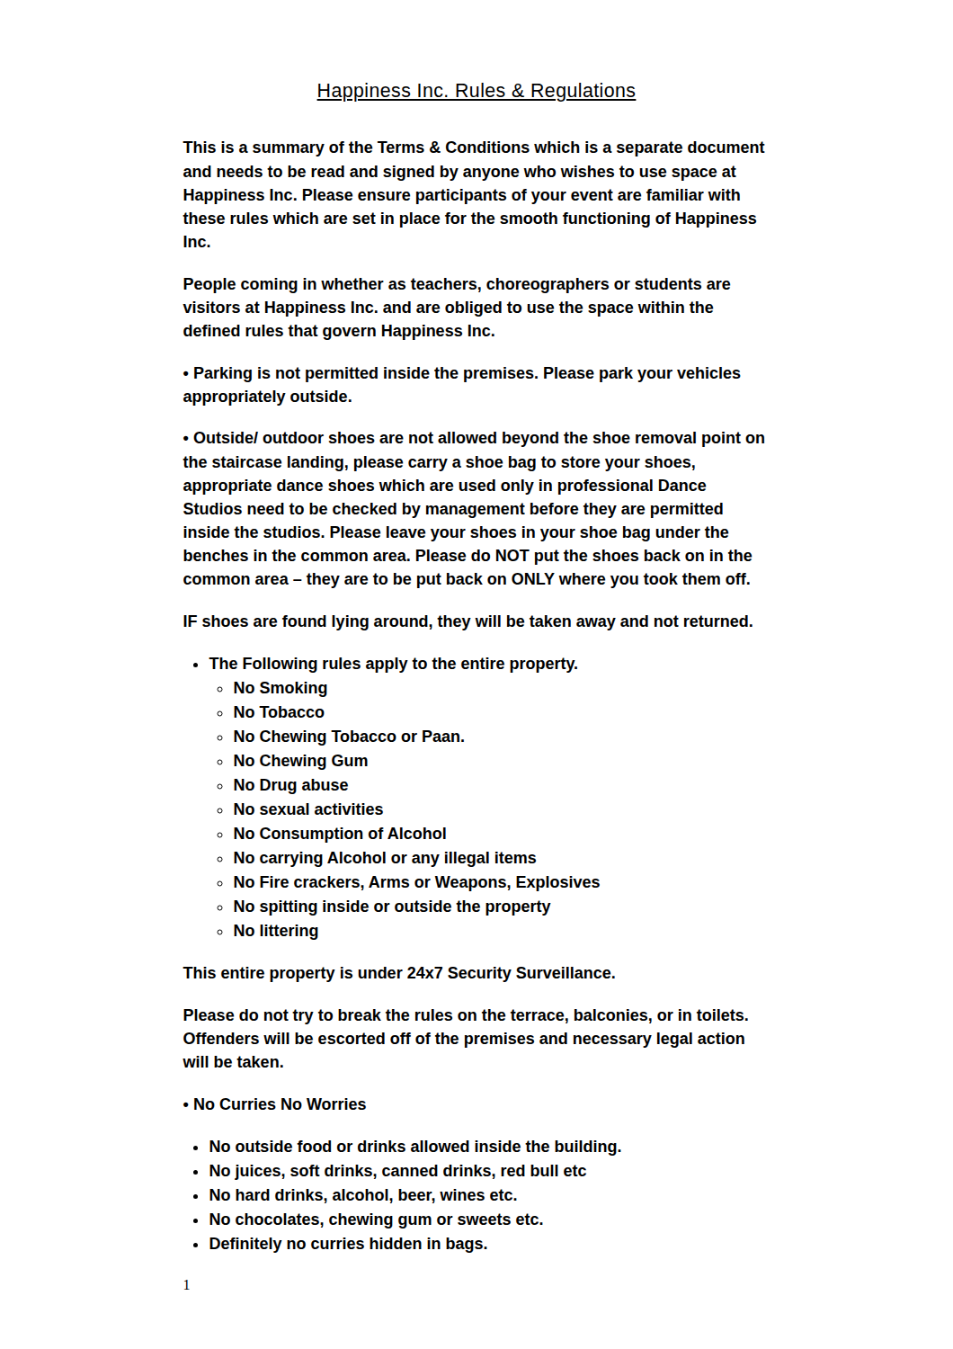Happiness Inc. Rules & Regulations
This is a summary of the Terms & Conditions which is a separate document and needs to be read and signed by anyone who wishes to use space at Happiness Inc. Please ensure participants of your event are familiar with these rules which are set in place for the smooth functioning of Happiness Inc.
People coming in whether as teachers, choreographers or students are visitors at Happiness Inc. and are obliged to use the space within the defined rules that govern Happiness Inc.
• Parking is not permitted inside the premises. Please park your vehicles appropriately outside.
• Outside/ outdoor shoes are not allowed beyond the shoe removal point on the staircase landing, please carry a shoe bag to store your shoes, appropriate dance shoes which are used only in professional Dance Studios need to be checked by management before they are permitted inside the studios. Please leave your shoes in your shoe bag under the benches in the common area. Please do NOT put the shoes back on in the common area – they are to be put back on ONLY where you took them off.
IF shoes are found lying around, they will be taken away and not returned.
The Following rules apply to the entire property.
No Smoking
No Tobacco
No Chewing Tobacco or Paan.
No Chewing Gum
No Drug abuse
No sexual activities
No Consumption of Alcohol
No carrying Alcohol or any illegal items
No Fire crackers, Arms or Weapons, Explosives
No spitting inside or outside the property
No littering
This entire property is under 24x7 Security Surveillance.
Please do not try to break the rules on the terrace, balconies, or in toilets. Offenders will be escorted off of the premises and necessary legal action will be taken.
• No Curries No Worries
No outside food or drinks allowed inside the building.
No juices, soft drinks, canned drinks, red bull etc
No hard drinks, alcohol, beer, wines etc.
No chocolates, chewing gum or sweets etc.
Definitely no curries hidden in bags.
1